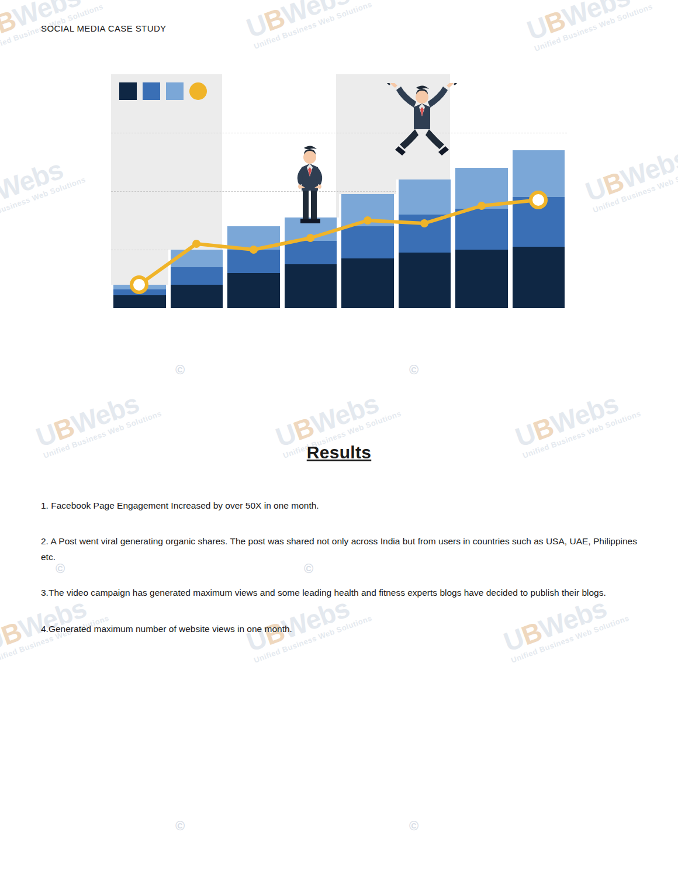UBWebs Unified Business Web Solutions
UBWebs Unified Business Web Solutions
UBWebs Unified Business Web Solutions
UBWebs Unified Business Web Solutions
UBWebs Unified Business Web Solutions
UBWebs Unified Business Web Solutions
UBWebs Unified Business Web Solutions
UBWebs Unified Business Web Solutions
UBWebs Unified Business Web Solutions
UBWebs Unified Business Web Solutions
UBWebs Unified Business Web Solutions
©
©
©
©
©
©
SOCIAL MEDIA CASE STUDY
Results
1. Facebook Page Engagement Increased by over 50X in one month.
2. A Post went viral generating organic shares. The post was shared not only across India but from users in countries such as USA, UAE, Philippines etc.
3.The video campaign has generated maximum views and some leading health and fitness experts blogs have decided to publish their blogs.
4.Generated maximum number of website views in one month.